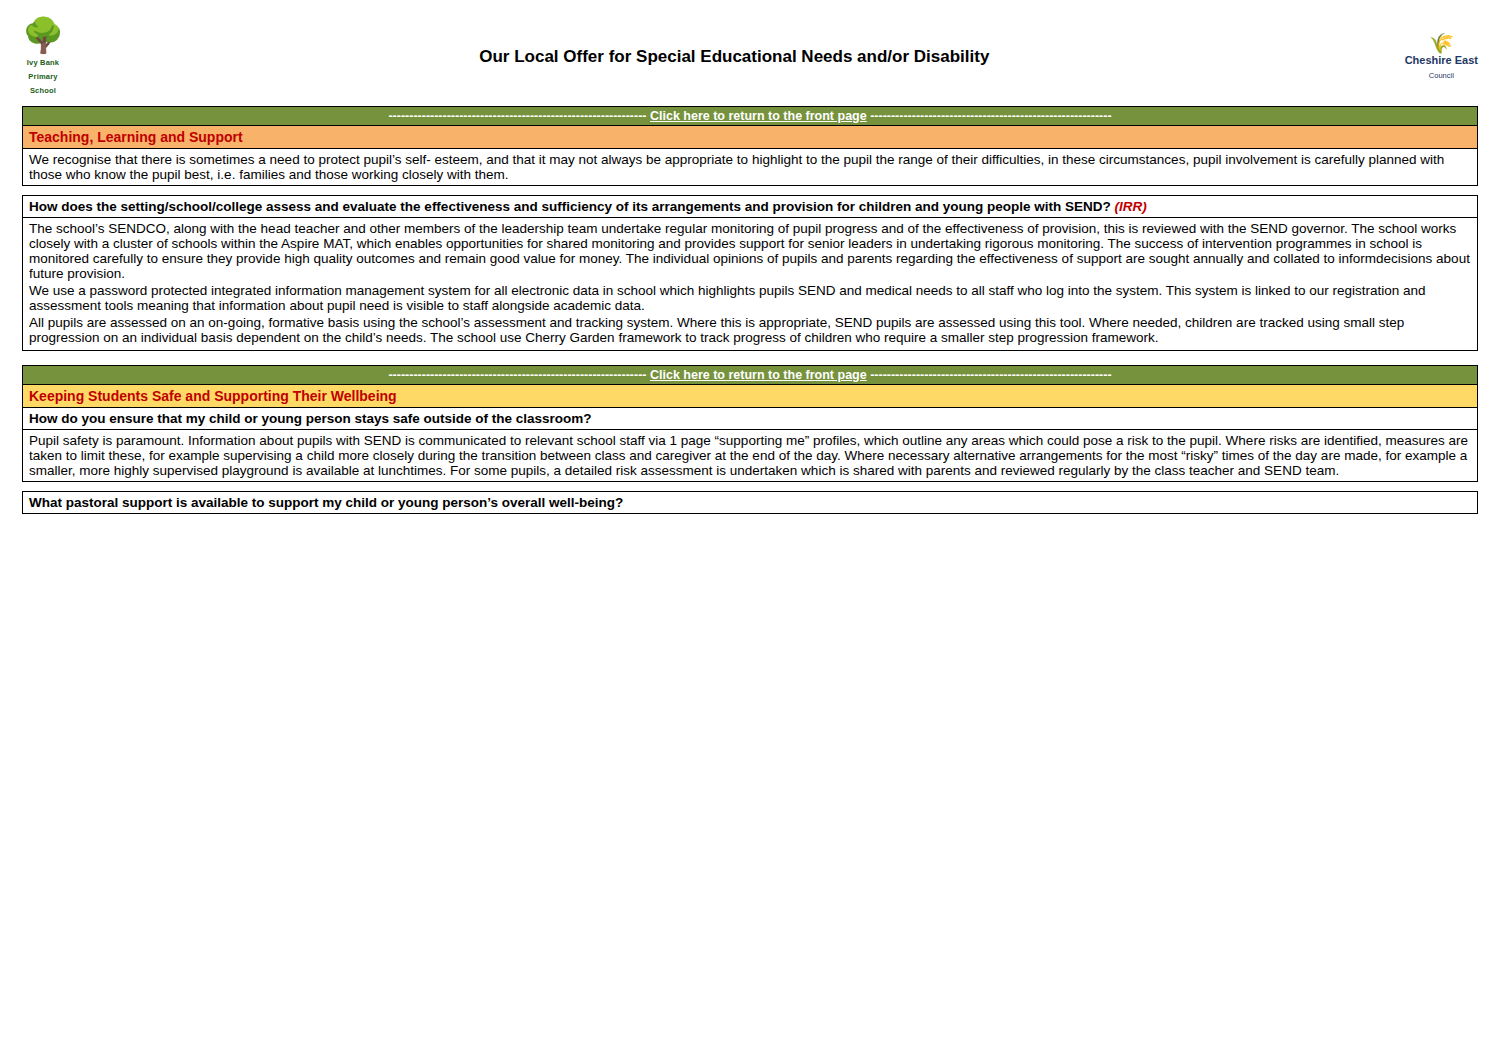🌳 Ivy Bank
Primary
School
Our Local Offer for Special Educational Needs and/or Disability
🌾 Cheshire East
Council
| -------------------------------------------------------------- Click here to return to the front page ---------------------------------------------------------- |
| Teaching, Learning and Support |
| We recognise that there is sometimes a need to protect pupil’s self- esteem, and that it may not always be appropriate to highlight to the pupil the range of their difficulties, in these circumstances, pupil involvement is carefully planned with those who know the pupil best, i.e. families and those working closely with them. |
| How does the setting/school/college assess and evaluate the effectiveness and sufficiency of its arrangements and provision for children and young people with SEND? (IRR) |
| The school’s SENDCO, along with the head teacher and other members of the leadership team undertake regular monitoring of pupil progress and of the effectiveness of provision, this is reviewed with the SEND governor. The school works closely with a cluster of schools within the Aspire MAT, which enables opportunities for shared monitoring and provides support for senior leaders in undertaking rigorous monitoring. The success of intervention programmes in school is monitored carefully to ensure they provide high quality outcomes and remain good value for money. The individual opinions of pupils and parents regarding the effectiveness of support are sought annually and collated to informdecisions about future provision. We use a password protected integrated information management system for all electronic data in school which highlights pupils SEND and medical needs to all staff who log into the system. This system is linked to our registration and assessment tools meaning that information about pupil need is visible to staff alongside academic data. All pupils are assessed on an on-going, formative basis using the school’s assessment and tracking system. Where this is appropriate, SEND pupils are assessed using this tool. Where needed, children are tracked using small step progression on an individual basis dependent on the child’s needs. The school use Cherry Garden framework to track progress of children who require a smaller step progression framework. |
| -------------------------------------------------------------- Click here to return to the front page ---------------------------------------------------------- |
| Keeping Students Safe and Supporting Their Wellbeing |
| How do you ensure that my child or young person stays safe outside of the classroom? |
| Pupil safety is paramount. Information about pupils with SEND is communicated to relevant school staff via 1 page “supporting me” profiles, which outline any areas which could pose a risk to the pupil. Where risks are identified, measures are taken to limit these, for example supervising a child more closely during the transition between class and caregiver at the end of the day. Where necessary alternative arrangements for the most “risky” times of the day are made, for example a smaller, more highly supervised playground is available at lunchtimes. For some pupils, a detailed risk assessment is undertaken which is shared with parents and reviewed regularly by the class teacher and SEND team. |
| What pastoral support is available to support my child or young person’s overall well-being? |